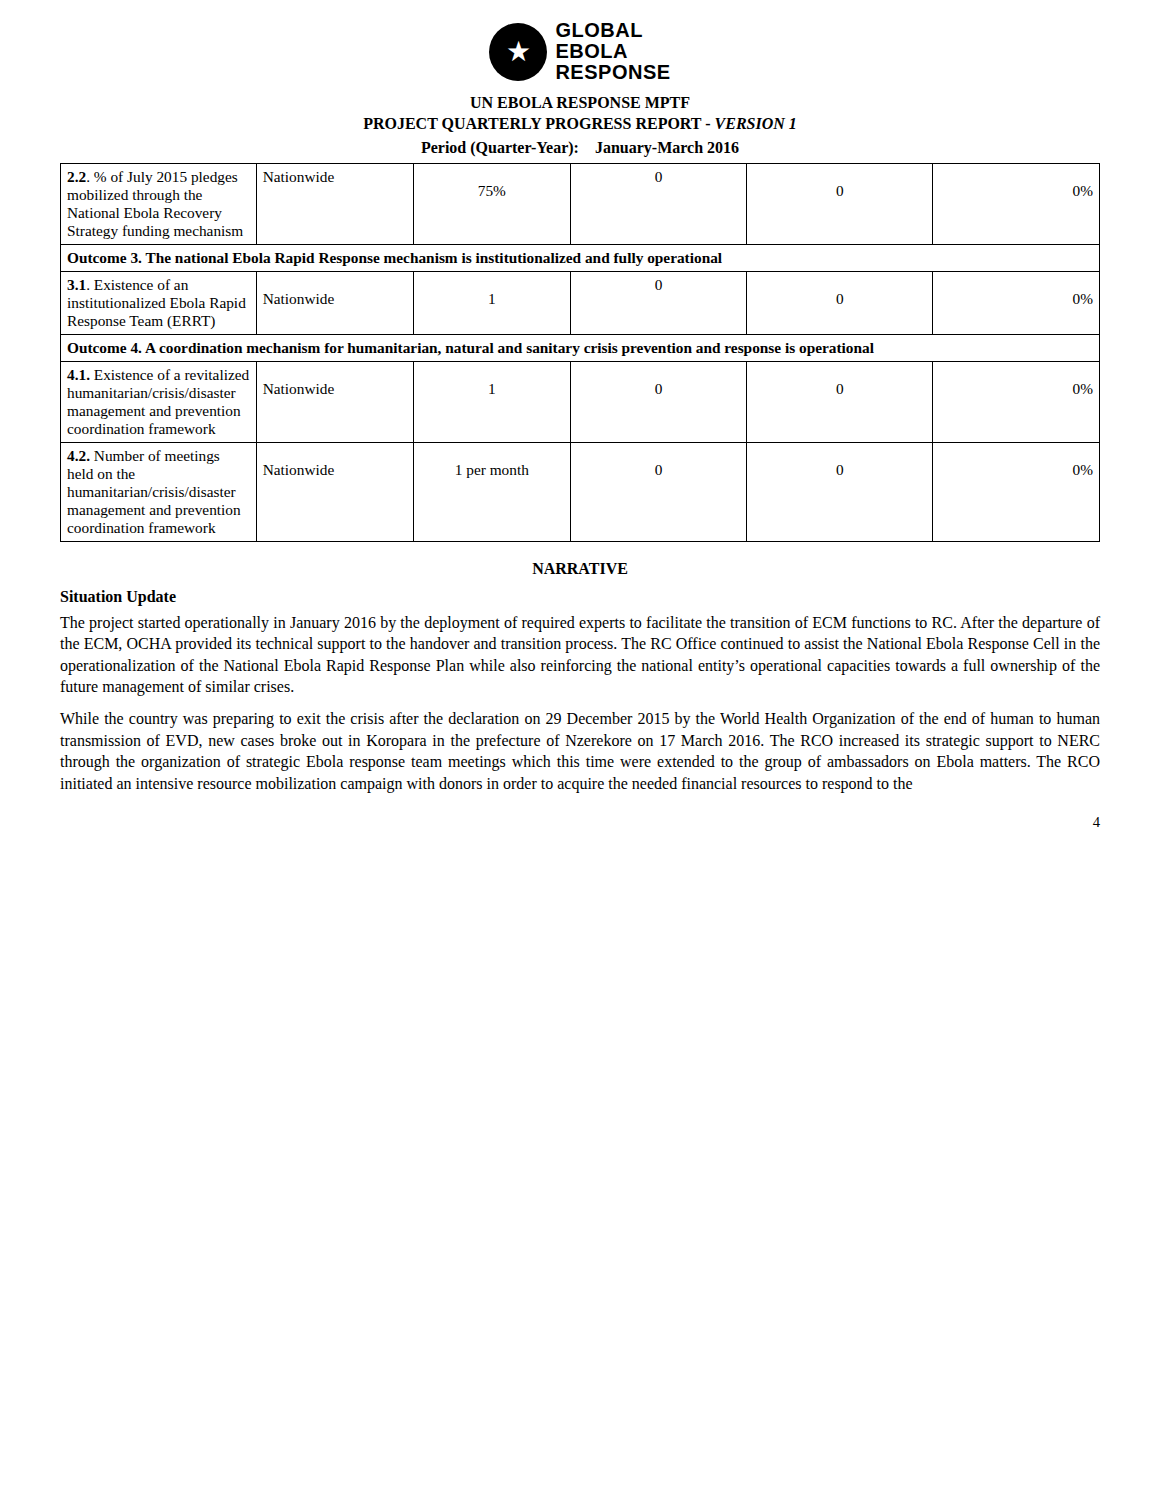★GLOBAL EBOLA RESPONSE
UN EBOLA RESPONSE MPTF
PROJECT QUARTERLY PROGRESS REPORT - VERSION 1
Period (Quarter-Year): January-March 2016
| 2.2 . % of July 2015 pledges mobilized through the National Ebola Recovery Strategy funding mechanism | Nationwide | 75% | 0 | 0 | 0% |
| Outcome 3. The national Ebola Rapid Response mechanism is institutionalized and fully operational |
| 3.1 . Existence of an institutionalized Ebola Rapid Response Team (ERRT) | Nationwide | 1 | 0 | 0 | 0% |
| Outcome 4. A coordination mechanism for humanitarian, natural and sanitary crisis prevention and response is operational |
| 4.1. Existence of a revitalized humanitarian/crisis/disaster management and prevention coordination framework | Nationwide | 1 | 0 | 0 | 0% |
| 4.2. Number of meetings held on the humanitarian/crisis/disaster management and prevention coordination framework | Nationwide | 1 per month | 0 | 0 | 0% |
NARRATIVE
Situation Update
The project started operationally in January 2016 by the deployment of required experts to facilitate the transition of ECM functions to RC. After the departure of the ECM, OCHA provided its technical support to the handover and transition process. The RC Office continued to assist the National Ebola Response Cell in the operationalization of the National Ebola Rapid Response Plan while also reinforcing the national entity’s operational capacities towards a full ownership of the future management of similar crises.
While the country was preparing to exit the crisis after the declaration on 29 December 2015 by the World Health Organization of the end of human to human transmission of EVD, new cases broke out in Koropara in the prefecture of Nzerekore on 17 March 2016. The RCO increased its strategic support to NERC through the organization of strategic Ebola response team meetings which this time were extended to the group of ambassadors on Ebola matters. The RCO initiated an intensive resource mobilization campaign with donors in order to acquire the needed financial resources to respond to the
4